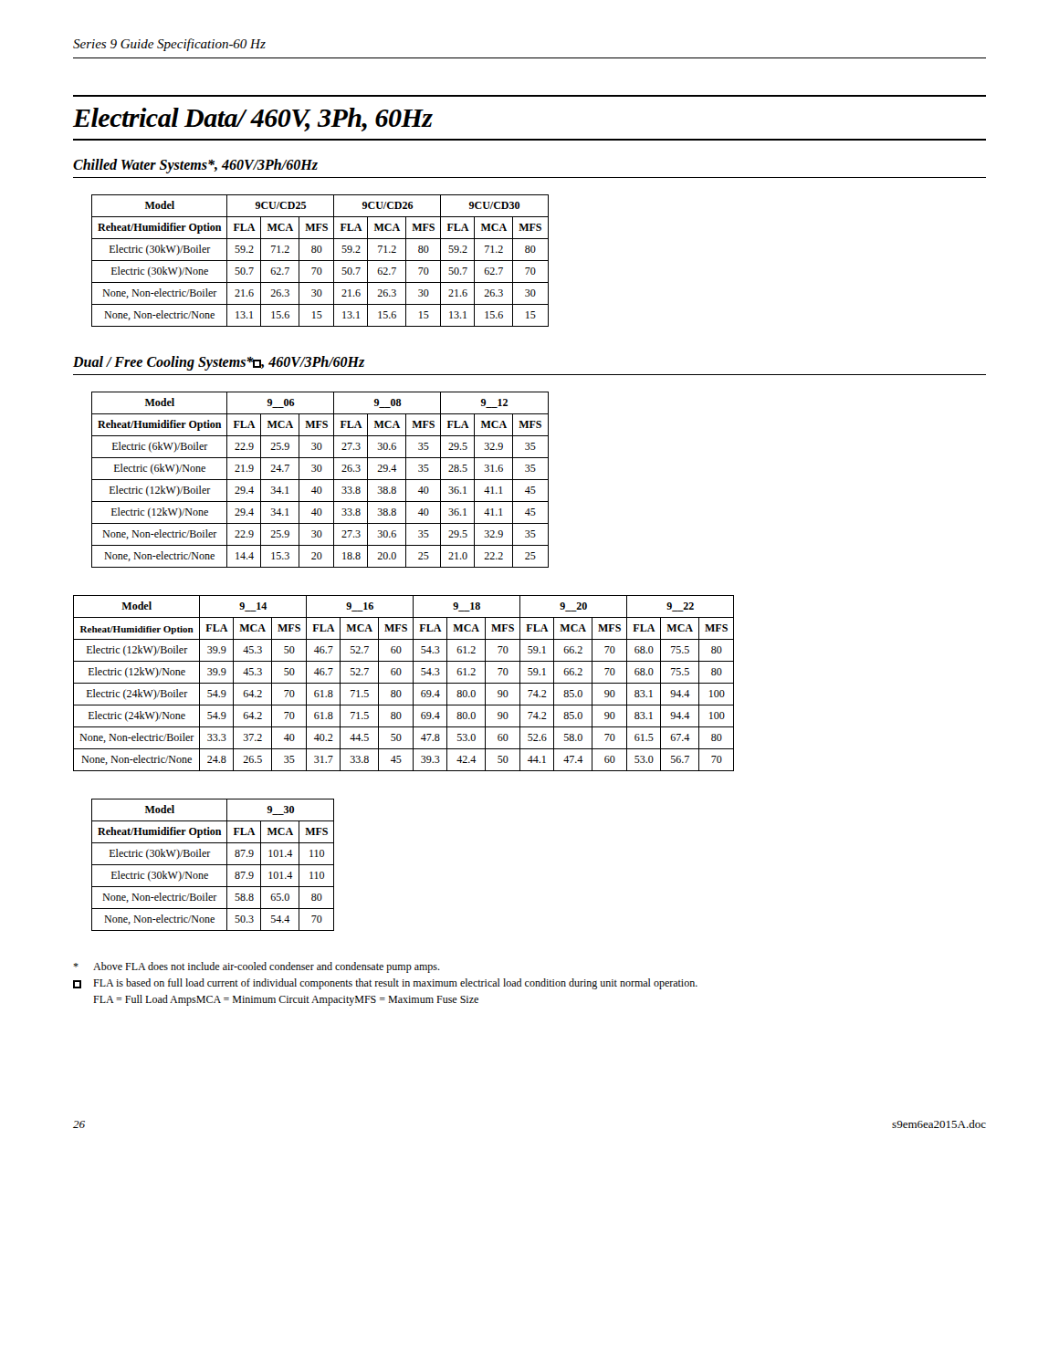Series 9 Guide Specification-60 Hz
Electrical Data/ 460V, 3Ph, 60Hz
Chilled Water Systems*, 460V/3Ph/60Hz
| Model | 9CU/CD25 | 9CU/CD26 | 9CU/CD30 |
| --- | --- | --- | --- |
| Reheat/Humidifier Option | FLA | MCA | MFS | FLA | MCA | MFS | FLA | MCA | MFS |
| Electric (30kW)/Boiler | 59.2 | 71.2 | 80 | 59.2 | 71.2 | 80 | 59.2 | 71.2 | 80 |
| Electric (30kW)/None | 50.7 | 62.7 | 70 | 50.7 | 62.7 | 70 | 50.7 | 62.7 | 70 |
| None, Non-electric/Boiler | 21.6 | 26.3 | 30 | 21.6 | 26.3 | 30 | 21.6 | 26.3 | 30 |
| None, Non-electric/None | 13.1 | 15.6 | 15 | 13.1 | 15.6 | 15 | 13.1 | 15.6 | 15 |
Dual / Free Cooling Systems* , 460V/3Ph/60Hz
| Model | 9__06 | 9__08 | 9__12 |
| --- | --- | --- | --- |
| Reheat/Humidifier Option | FLA | MCA | MFS | FLA | MCA | MFS | FLA | MCA | MFS |
| Electric (6kW)/Boiler | 22.9 | 25.9 | 30 | 27.3 | 30.6 | 35 | 29.5 | 32.9 | 35 |
| Electric (6kW)/None | 21.9 | 24.7 | 30 | 26.3 | 29.4 | 35 | 28.5 | 31.6 | 35 |
| Electric (12kW)/Boiler | 29.4 | 34.1 | 40 | 33.8 | 38.8 | 40 | 36.1 | 41.1 | 45 |
| Electric (12kW)/None | 29.4 | 34.1 | 40 | 33.8 | 38.8 | 40 | 36.1 | 41.1 | 45 |
| None, Non-electric/Boiler | 22.9 | 25.9 | 30 | 27.3 | 30.6 | 35 | 29.5 | 32.9 | 35 |
| None, Non-electric/None | 14.4 | 15.3 | 20 | 18.8 | 20.0 | 25 | 21.0 | 22.2 | 25 |
| Model | 9__14 | 9__16 | 9__18 | 9__20 | 9__22 |
| --- | --- | --- | --- | --- | --- |
| Reheat/Humidifier Option | FLA | MCA | MFS | FLA | MCA | MFS | FLA | MCA | MFS | FLA | MCA | MFS | FLA | MCA | MFS |
| Electric (12kW)/Boiler | 39.9 | 45.3 | 50 | 46.7 | 52.7 | 60 | 54.3 | 61.2 | 70 | 59.1 | 66.2 | 70 | 68.0 | 75.5 | 80 |
| Electric (12kW)/None | 39.9 | 45.3 | 50 | 46.7 | 52.7 | 60 | 54.3 | 61.2 | 70 | 59.1 | 66.2 | 70 | 68.0 | 75.5 | 80 |
| Electric (24kW)/Boiler | 54.9 | 64.2 | 70 | 61.8 | 71.5 | 80 | 69.4 | 80.0 | 90 | 74.2 | 85.0 | 90 | 83.1 | 94.4 | 100 |
| Electric (24kW)/None | 54.9 | 64.2 | 70 | 61.8 | 71.5 | 80 | 69.4 | 80.0 | 90 | 74.2 | 85.0 | 90 | 83.1 | 94.4 | 100 |
| None, Non-electric/Boiler | 33.3 | 37.2 | 40 | 40.2 | 44.5 | 50 | 47.8 | 53.0 | 60 | 52.6 | 58.0 | 70 | 61.5 | 67.4 | 80 |
| None, Non-electric/None | 24.8 | 26.5 | 35 | 31.7 | 33.8 | 45 | 39.3 | 42.4 | 50 | 44.1 | 47.4 | 60 | 53.0 | 56.7 | 70 |
| Model | 9__30 |
| --- | --- |
| Reheat/Humidifier Option | FLA | MCA | MFS |
| Electric (30kW)/Boiler | 87.9 | 101.4 | 110 |
| Electric (30kW)/None | 87.9 | 101.4 | 110 |
| None, Non-electric/Boiler | 58.8 | 65.0 | 80 |
| None, Non-electric/None | 50.3 | 54.4 | 70 |
*Above FLA does not include air-cooled condenser and condensate pump amps.
FLA is based on full load current of individual components that result in maximum electrical load condition during unit normal operation.
FLA = Full Load AmpsMCA = Minimum Circuit AmpacityMFS = Maximum Fuse Size
26
s9em6ea2015A.doc